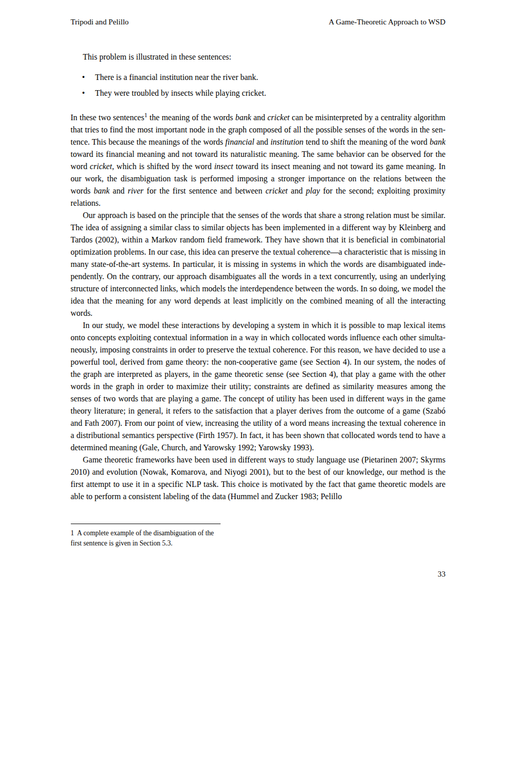Tripodi and Pelillo
A Game-Theoretic Approach to WSD
This problem is illustrated in these sentences:
There is a financial institution near the river bank.
They were troubled by insects while playing cricket.
In these two sentences1 the meaning of the words bank and cricket can be misinterpreted by a centrality algorithm that tries to find the most important node in the graph composed of all the possible senses of the words in the sentence. This because the meanings of the words financial and institution tend to shift the meaning of the word bank toward its financial meaning and not toward its naturalistic meaning. The same behavior can be observed for the word cricket, which is shifted by the word insect toward its insect meaning and not toward its game meaning. In our work, the disambiguation task is performed imposing a stronger importance on the relations between the words bank and river for the first sentence and between cricket and play for the second; exploiting proximity relations.
Our approach is based on the principle that the senses of the words that share a strong relation must be similar. The idea of assigning a similar class to similar objects has been implemented in a different way by Kleinberg and Tardos (2002), within a Markov random field framework. They have shown that it is beneficial in combinatorial optimization problems. In our case, this idea can preserve the textual coherence—a characteristic that is missing in many state-of-the-art systems. In particular, it is missing in systems in which the words are disambiguated independently. On the contrary, our approach disambiguates all the words in a text concurrently, using an underlying structure of interconnected links, which models the interdependence between the words. In so doing, we model the idea that the meaning for any word depends at least implicitly on the combined meaning of all the interacting words.
In our study, we model these interactions by developing a system in which it is possible to map lexical items onto concepts exploiting contextual information in a way in which collocated words influence each other simultaneously, imposing constraints in order to preserve the textual coherence. For this reason, we have decided to use a powerful tool, derived from game theory: the non-cooperative game (see Section 4). In our system, the nodes of the graph are interpreted as players, in the game theoretic sense (see Section 4), that play a game with the other words in the graph in order to maximize their utility; constraints are defined as similarity measures among the senses of two words that are playing a game. The concept of utility has been used in different ways in the game theory literature; in general, it refers to the satisfaction that a player derives from the outcome of a game (Szabó and Fath 2007). From our point of view, increasing the utility of a word means increasing the textual coherence in a distributional semantics perspective (Firth 1957). In fact, it has been shown that collocated words tend to have a determined meaning (Gale, Church, and Yarowsky 1992; Yarowsky 1993).
Game theoretic frameworks have been used in different ways to study language use (Pietarinen 2007; Skyrms 2010) and evolution (Nowak, Komarova, and Niyogi 2001), but to the best of our knowledge, our method is the first attempt to use it in a specific NLP task. This choice is motivated by the fact that game theoretic models are able to perform a consistent labeling of the data (Hummel and Zucker 1983; Pelillo
1 A complete example of the disambiguation of the first sentence is given in Section 5.3.
33